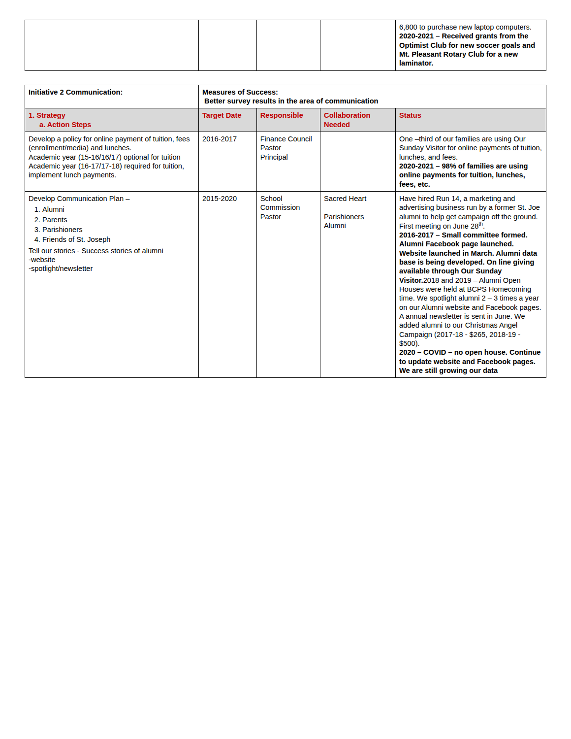| | | | | 6,800 to purchase new laptop computers. 2020-2021 – Received grants from the Optimist Club for new soccer goals and Mt. Pleasant Rotary Club for a new laminator. |
| Initiative 2 Communication: | Measures of Success: Better survey results in the area of communication |
| 1. Strategy a. Action Steps | Target Date | Responsible | Collaboration Needed | Status |
| Develop a policy for online payment of tuition, fees (enrollment/media) and lunches. Academic year (15-16/16/17) optional for tuition Academic year (16-17/17-18) required for tuition, implement lunch payments. | 2016-2017 | Finance Council Pastor Principal | | One –third of our families are using Our Sunday Visitor for online payments of tuition, lunches, and fees. 2020-2021 – 98% of families are using online payments for tuition, lunches, fees, etc. |
| Develop Communication Plan – Alumni Parents Parishioners Friends of St. Joseph Tell our stories - Success stories of alumni -website -spotlight/newsletter | 2015-2020 | School Commission Pastor | Sacred Heart Parishioners Alumni | Have hired Run 14, a marketing and advertising business run by a former St. Joe alumni to help get campaign off the ground. First meeting on June 28 th . 2016-2017 – Small committee formed. Alumni Facebook page launched. Website launched in March. Alumni data base is being developed. On line giving available through Our Sunday Visitor. 2018 and 2019 – Alumni Open Houses were held at BCPS Homecoming time. We spotlight alumni 2 – 3 times a year on our Alumni website and Facebook pages. A annual newsletter is sent in June. We added alumni to our Christmas Angel Campaign (2017-18 - $265, 2018-19 - $500). 2020 – COVID – no open house. Continue to update website and Facebook pages. We are still growing our data |